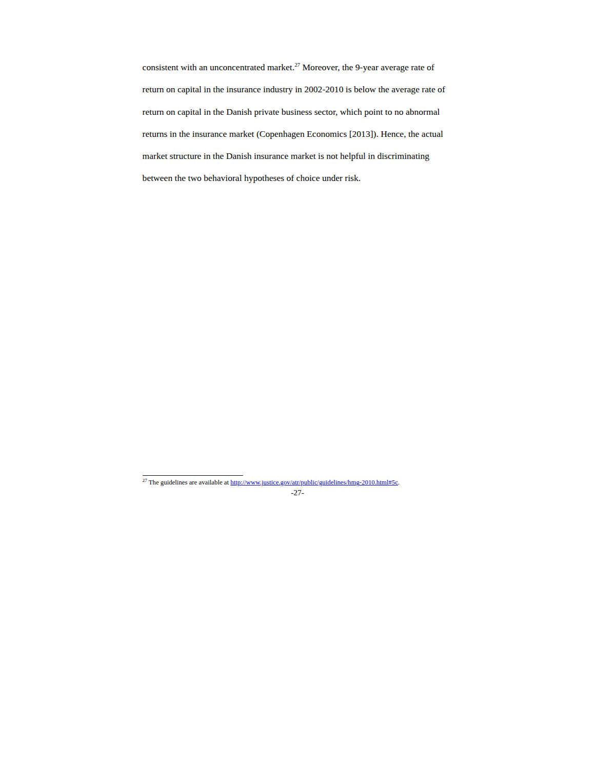consistent with an unconcentrated market.27 Moreover, the 9-year average rate of return on capital in the insurance industry in 2002-2010 is below the average rate of return on capital in the Danish private business sector, which point to no abnormal returns in the insurance market (Copenhagen Economics [2013]). Hence, the actual market structure in the Danish insurance market is not helpful in discriminating between the two behavioral hypotheses of choice under risk.
27 The guidelines are available at http://www.justice.gov/atr/public/guidelines/hmg-2010.html#5c.
-27-